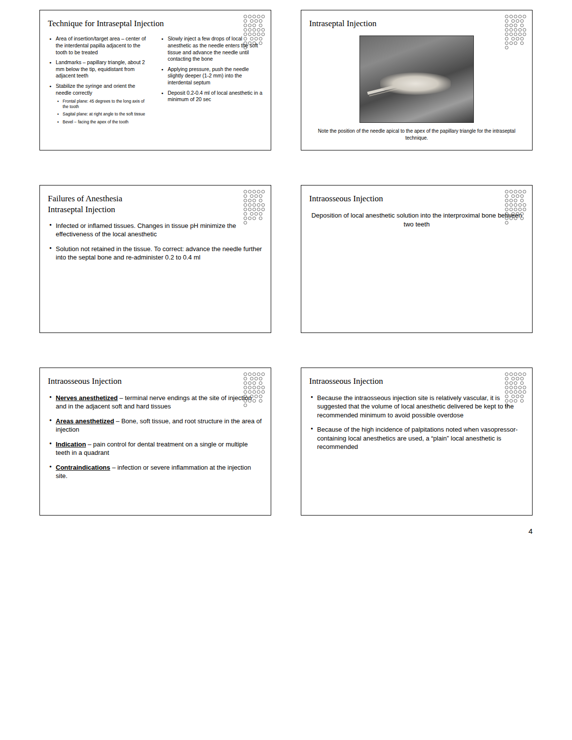Technique for Intraseptal Injection
Area of insertion/target area – center of the interdental papilla adjacent to the tooth to be treated
Landmarks – papillary triangle, about 2 mm below the tip, equidistant from adjacent teeth
Stabilize the syringe and orient the needle correctly
Frontal plane: 45 degrees to the long axis of the tooth
Sagital plane: at right angle to the soft tissue
Bevel − facing the apex of the tooth
Slowly inject a few drops of local anesthetic as the needle enters the soft tissue and advance the needle until contacting the bone
Applying pressure, push the needle slightly deeper (1-2 mm) into the interdental septum
Deposit 0.2-0.4 ml of local anesthetic in a minimum of 20 sec
Intraseptal Injection
Note the position of the needle apical to the apex of the papillary triangle for the intraseptal technique.
Failures of Anesthesia
Intraseptal Injection
Infected or inflamed tissues. Changes in tissue pH minimize the effectiveness of the local anesthetic
Solution not retained in the tissue. To correct: advance the needle further into the septal bone and re-administer 0.2 to 0.4 ml
Intraosseous Injection
Deposition of local anesthetic solution into the interproximal bone between two teeth
Intraosseous Injection
Nerves anesthetized – terminal nerve endings at the site of injection and in the adjacent soft and hard tissues
Areas anesthetized – Bone, soft tissue, and root structure in the area of injection
Indication – pain control for dental treatment on a single or multiple teeth in a quadrant
Contraindications – infection or severe inflammation at the injection site.
Intraosseous Injection
Because the intraosseous injection site is relatively vascular, it is suggested that the volume of local anesthetic delivered be kept to the recommended minimum to avoid possible overdose
Because of the high incidence of palpitations noted when vasopressor-containing local anesthetics are used, a “plain” local anesthetic is recommended
4